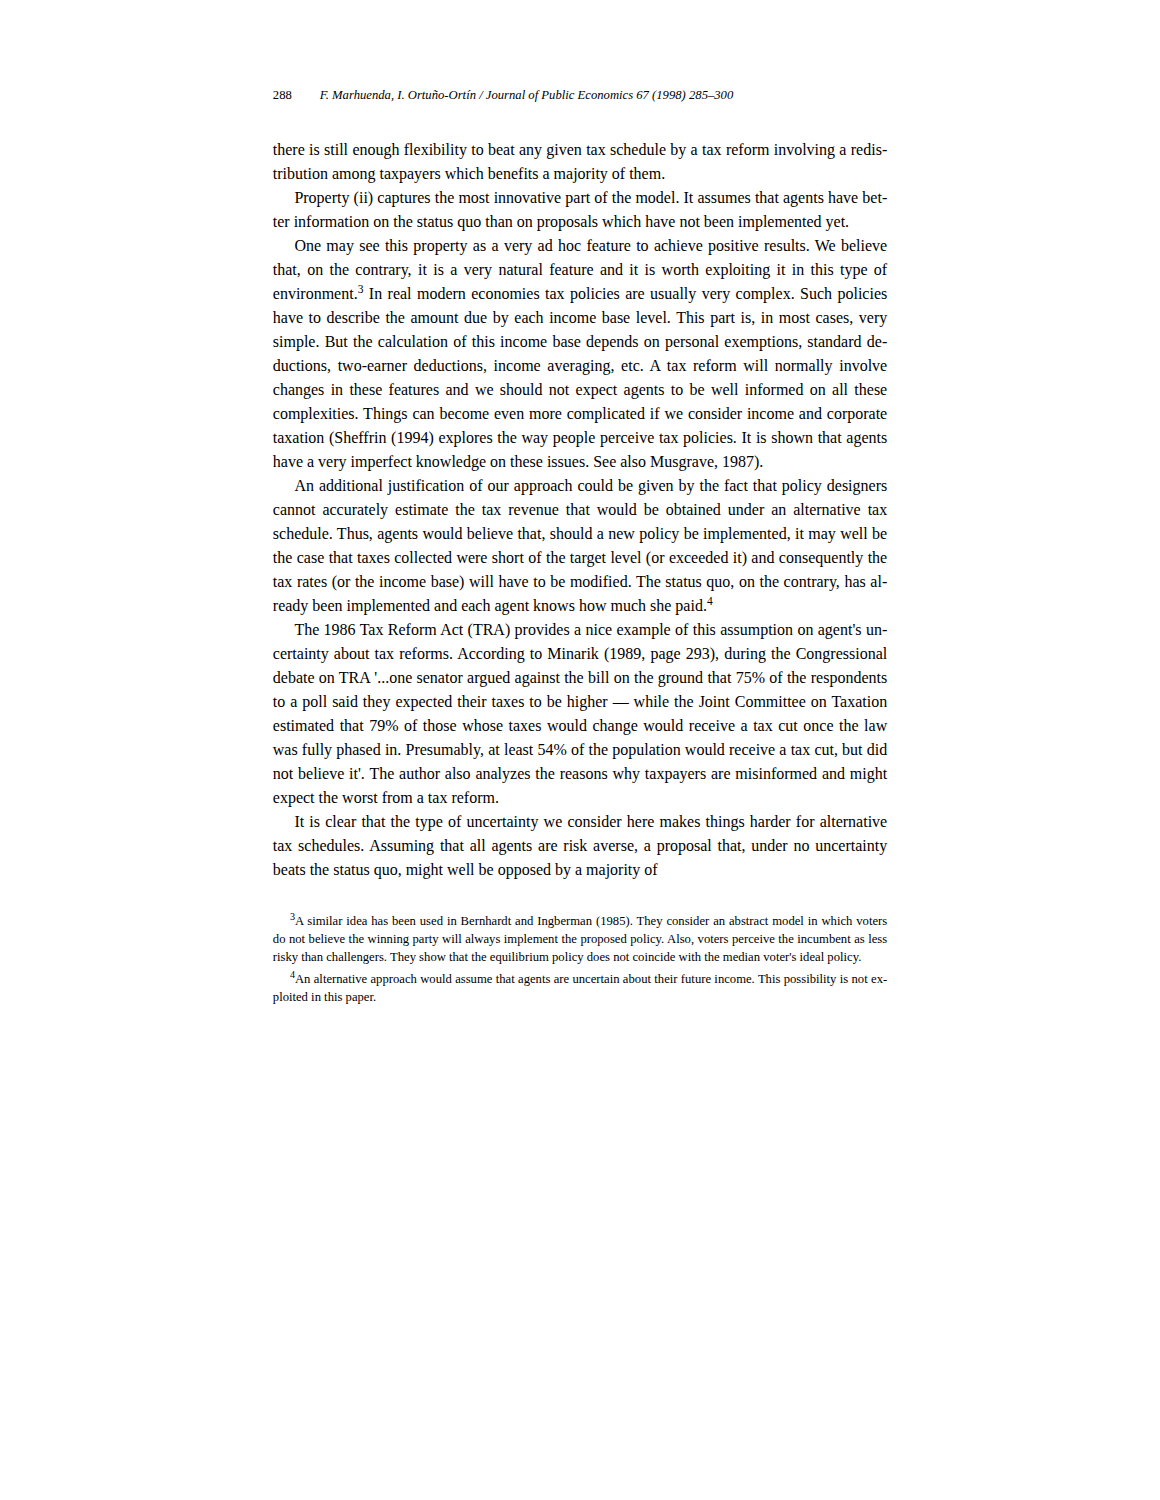288 F. Marhuenda, I. Ortuño-Ortín / Journal of Public Economics 67 (1998) 285–300
there is still enough flexibility to beat any given tax schedule by a tax reform involving a redistribution among taxpayers which benefits a majority of them.
Property (ii) captures the most innovative part of the model. It assumes that agents have better information on the status quo than on proposals which have not been implemented yet.
One may see this property as a very ad hoc feature to achieve positive results. We believe that, on the contrary, it is a very natural feature and it is worth exploiting it in this type of environment.3 In real modern economies tax policies are usually very complex. Such policies have to describe the amount due by each income base level. This part is, in most cases, very simple. But the calculation of this income base depends on personal exemptions, standard deductions, two-earner deductions, income averaging, etc. A tax reform will normally involve changes in these features and we should not expect agents to be well informed on all these complexities. Things can become even more complicated if we consider income and corporate taxation (Sheffrin (1994) explores the way people perceive tax policies. It is shown that agents have a very imperfect knowledge on these issues. See also Musgrave, 1987).
An additional justification of our approach could be given by the fact that policy designers cannot accurately estimate the tax revenue that would be obtained under an alternative tax schedule. Thus, agents would believe that, should a new policy be implemented, it may well be the case that taxes collected were short of the target level (or exceeded it) and consequently the tax rates (or the income base) will have to be modified. The status quo, on the contrary, has already been implemented and each agent knows how much she paid.4
The 1986 Tax Reform Act (TRA) provides a nice example of this assumption on agent's uncertainty about tax reforms. According to Minarik (1989, page 293), during the Congressional debate on TRA '...one senator argued against the bill on the ground that 75% of the respondents to a poll said they expected their taxes to be higher — while the Joint Committee on Taxation estimated that 79% of those whose taxes would change would receive a tax cut once the law was fully phased in. Presumably, at least 54% of the population would receive a tax cut, but did not believe it'. The author also analyzes the reasons why taxpayers are misinformed and might expect the worst from a tax reform.
It is clear that the type of uncertainty we consider here makes things harder for alternative tax schedules. Assuming that all agents are risk averse, a proposal that, under no uncertainty beats the status quo, might well be opposed by a majority of
3A similar idea has been used in Bernhardt and Ingberman (1985). They consider an abstract model in which voters do not believe the winning party will always implement the proposed policy. Also, voters perceive the incumbent as less risky than challengers. They show that the equilibrium policy does not coincide with the median voter's ideal policy.
4An alternative approach would assume that agents are uncertain about their future income. This possibility is not exploited in this paper.